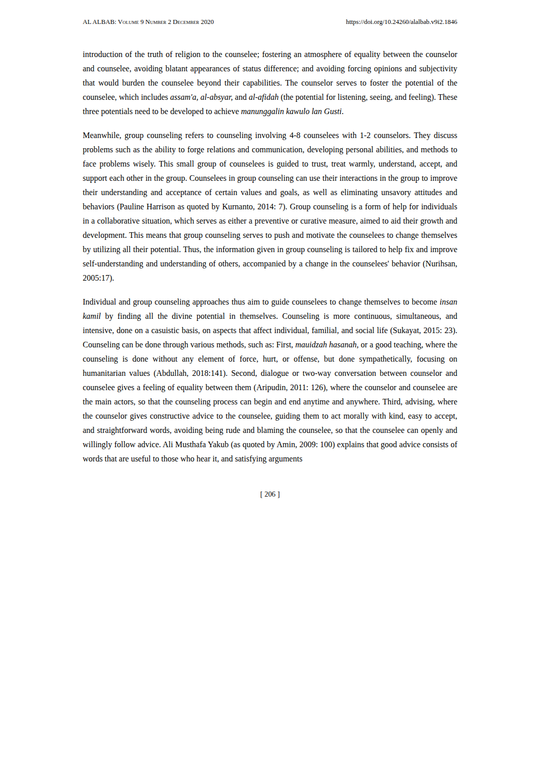AL ALBAB: Volume 9 Number 2 December 2020 https://doi.org/10.24260/alalbab.v9i2.1846
introduction of the truth of religion to the counselee; fostering an atmosphere of equality between the counselor and counselee, avoiding blatant appearances of status difference; and avoiding forcing opinions and subjectivity that would burden the counselee beyond their capabilities. The counselor serves to foster the potential of the counselee, which includes assam'a, al-absyar, and al-afidah (the potential for listening, seeing, and feeling). These three potentials need to be developed to achieve manunggalin kawulo lan Gusti.
Meanwhile, group counseling refers to counseling involving 4-8 counselees with 1-2 counselors. They discuss problems such as the ability to forge relations and communication, developing personal abilities, and methods to face problems wisely. This small group of counselees is guided to trust, treat warmly, understand, accept, and support each other in the group. Counselees in group counseling can use their interactions in the group to improve their understanding and acceptance of certain values and goals, as well as eliminating unsavory attitudes and behaviors (Pauline Harrison as quoted by Kurnanto, 2014: 7). Group counseling is a form of help for individuals in a collaborative situation, which serves as either a preventive or curative measure, aimed to aid their growth and development. This means that group counseling serves to push and motivate the counselees to change themselves by utilizing all their potential. Thus, the information given in group counseling is tailored to help fix and improve self-understanding and understanding of others, accompanied by a change in the counselees' behavior (Nurihsan, 2005:17).
Individual and group counseling approaches thus aim to guide counselees to change themselves to become insan kamil by finding all the divine potential in themselves. Counseling is more continuous, simultaneous, and intensive, done on a casuistic basis, on aspects that affect individual, familial, and social life (Sukayat, 2015: 23). Counseling can be done through various methods, such as: First, mauidzah hasanah, or a good teaching, where the counseling is done without any element of force, hurt, or offense, but done sympathetically, focusing on humanitarian values (Abdullah, 2018:141). Second, dialogue or two-way conversation between counselor and counselee gives a feeling of equality between them (Aripudin, 2011: 126), where the counselor and counselee are the main actors, so that the counseling process can begin and end anytime and anywhere. Third, advising, where the counselor gives constructive advice to the counselee, guiding them to act morally with kind, easy to accept, and straightforward words, avoiding being rude and blaming the counselee, so that the counselee can openly and willingly follow advice. Ali Musthafa Yakub (as quoted by Amin, 2009: 100) explains that good advice consists of words that are useful to those who hear it, and satisfying arguments
[ 206 ]